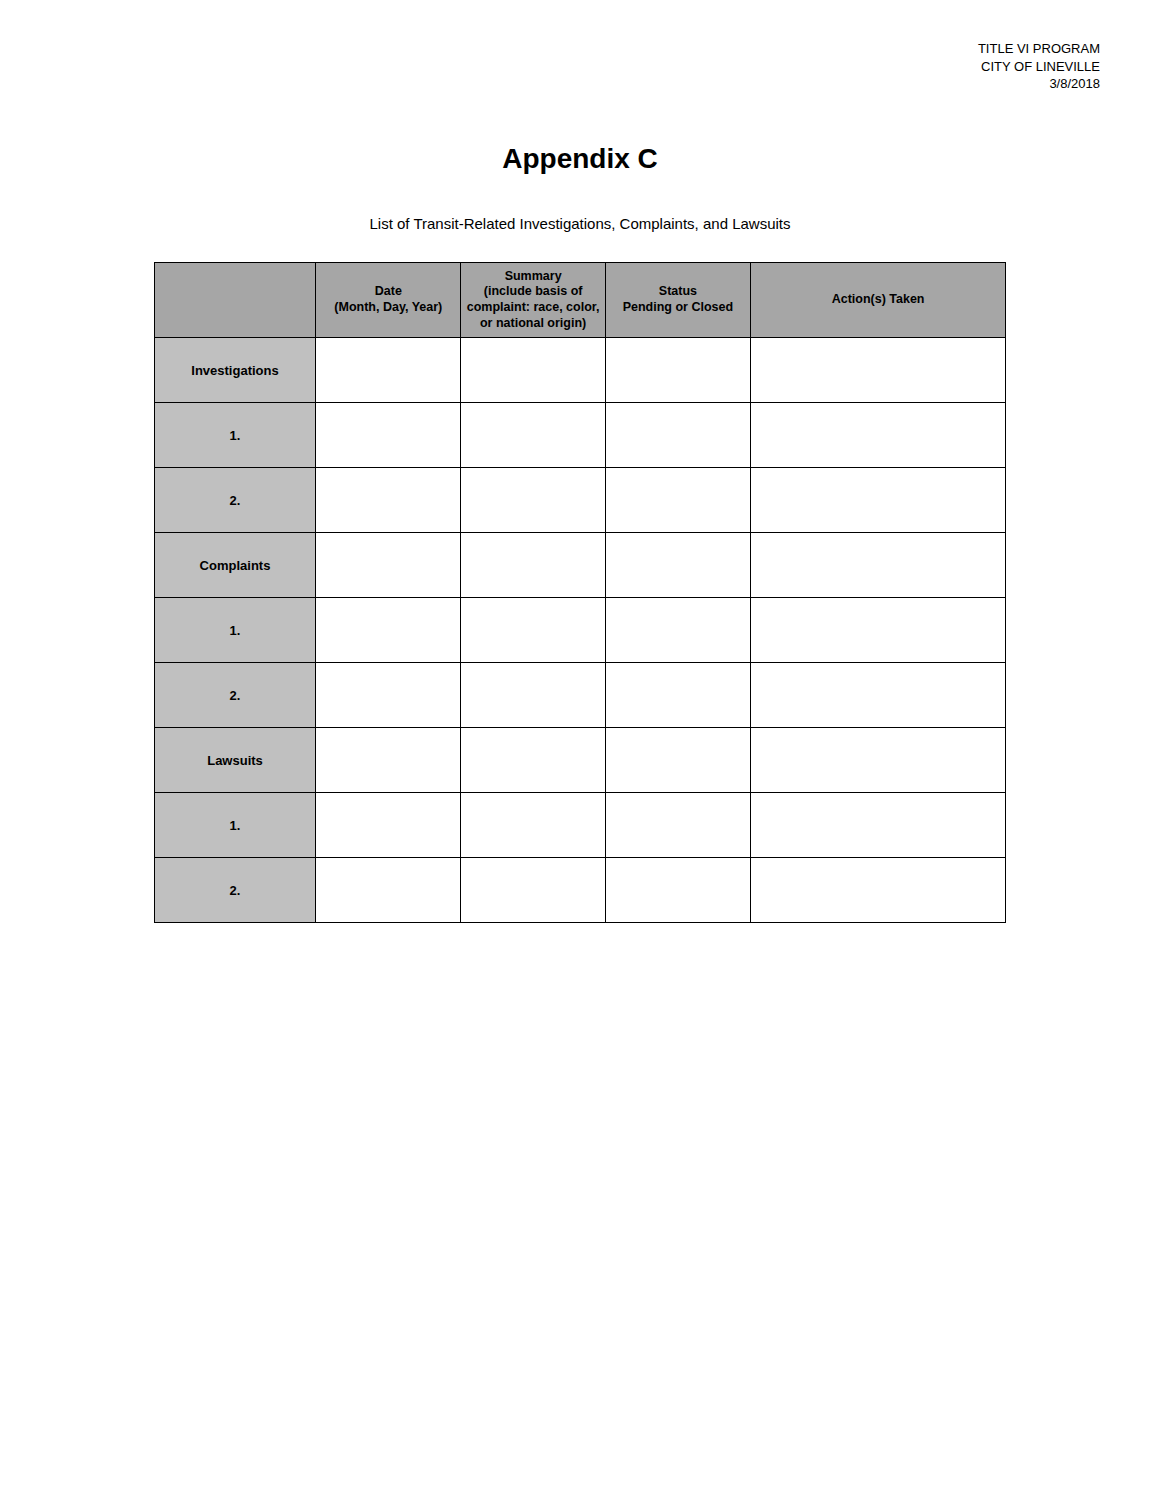TITLE VI PROGRAM
CITY OF LINEVILLE
3/8/2018
Appendix C
List of Transit-Related Investigations, Complaints, and Lawsuits
| | Date (Month, Day, Year) | Summary (include basis of complaint: race, color, or national origin) | Status Pending or Closed | Action(s) Taken |
| --- | --- | --- | --- | --- |
| Investigations | | | | |
| 1. | | | | |
| 2. | | | | |
| Complaints | | | | |
| 1. | | | | |
| 2. | | | | |
| Lawsuits | | | | |
| 1. | | | | |
| 2. | | | | |